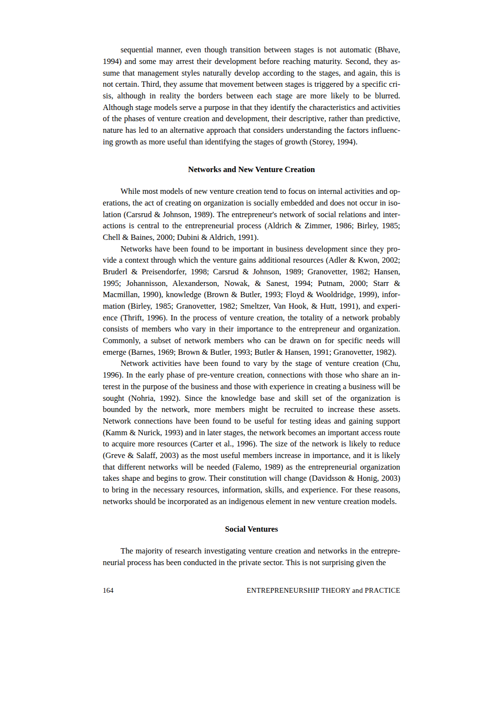sequential manner, even though transition between stages is not automatic (Bhave, 1994) and some may arrest their development before reaching maturity. Second, they assume that management styles naturally develop according to the stages, and again, this is not certain. Third, they assume that movement between stages is triggered by a specific crisis, although in reality the borders between each stage are more likely to be blurred. Although stage models serve a purpose in that they identify the characteristics and activities of the phases of venture creation and development, their descriptive, rather than predictive, nature has led to an alternative approach that considers understanding the factors influencing growth as more useful than identifying the stages of growth (Storey, 1994).
Networks and New Venture Creation
While most models of new venture creation tend to focus on internal activities and operations, the act of creating on organization is socially embedded and does not occur in isolation (Carsrud & Johnson, 1989). The entrepreneur's network of social relations and interactions is central to the entrepreneurial process (Aldrich & Zimmer, 1986; Birley, 1985; Chell & Baines, 2000; Dubini & Aldrich, 1991).
Networks have been found to be important in business development since they provide a context through which the venture gains additional resources (Adler & Kwon, 2002; Bruderl & Preisendorfer, 1998; Carsrud & Johnson, 1989; Granovetter, 1982; Hansen, 1995; Johannisson, Alexanderson, Nowak, & Sanest, 1994; Putnam, 2000; Starr & Macmillan, 1990), knowledge (Brown & Butler, 1993; Floyd & Wooldridge, 1999), information (Birley, 1985; Granovetter, 1982; Smeltzer, Van Hook, & Hutt, 1991), and experience (Thrift, 1996). In the process of venture creation, the totality of a network probably consists of members who vary in their importance to the entrepreneur and organization. Commonly, a subset of network members who can be drawn on for specific needs will emerge (Barnes, 1969; Brown & Butler, 1993; Butler & Hansen, 1991; Granovetter, 1982).
Network activities have been found to vary by the stage of venture creation (Chu, 1996). In the early phase of pre-venture creation, connections with those who share an interest in the purpose of the business and those with experience in creating a business will be sought (Nohria, 1992). Since the knowledge base and skill set of the organization is bounded by the network, more members might be recruited to increase these assets. Network connections have been found to be useful for testing ideas and gaining support (Kamm & Nurick, 1993) and in later stages, the network becomes an important access route to acquire more resources (Carter et al., 1996). The size of the network is likely to reduce (Greve & Salaff, 2003) as the most useful members increase in importance, and it is likely that different networks will be needed (Falemo, 1989) as the entrepreneurial organization takes shape and begins to grow. Their constitution will change (Davidsson & Honig, 2003) to bring in the necessary resources, information, skills, and experience. For these reasons, networks should be incorporated as an indigenous element in new venture creation models.
Social Ventures
The majority of research investigating venture creation and networks in the entrepreneurial process has been conducted in the private sector. This is not surprising given the
164 ENTREPRENEURSHIP THEORY and PRACTICE